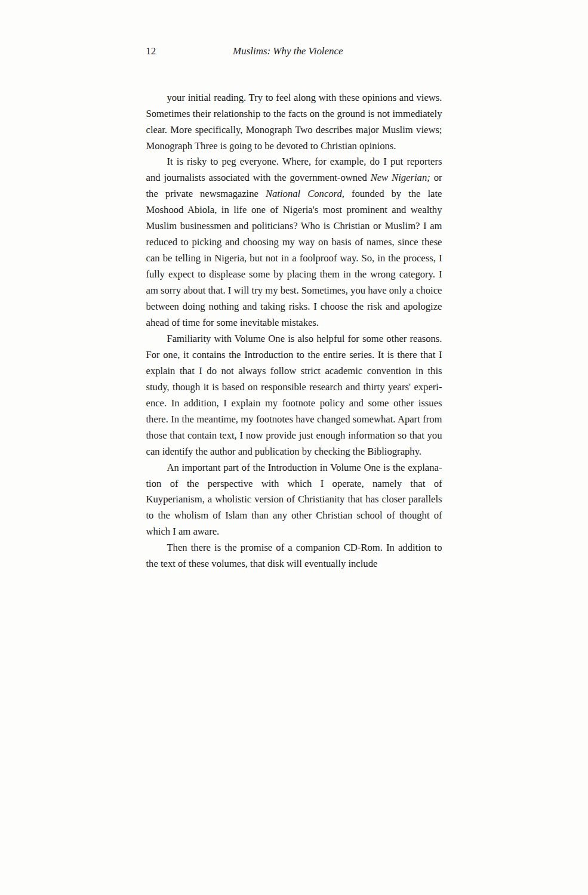12 Muslims: Why the Violence
your initial reading. Try to feel along with these opinions and views. Sometimes their relationship to the facts on the ground is not immediately clear. More specifically, Monograph Two describes major Muslim views; Monograph Three is going to be devoted to Christian opinions.
It is risky to peg everyone. Where, for example, do I put reporters and journalists associated with the government-owned New Nigerian; or the private newsmagazine National Concord, founded by the late Moshood Abiola, in life one of Nigeria's most prominent and wealthy Muslim businessmen and politicians? Who is Christian or Muslim? I am reduced to picking and choosing my way on basis of names, since these can be telling in Nigeria, but not in a foolproof way. So, in the process, I fully expect to displease some by placing them in the wrong category. I am sorry about that. I will try my best. Sometimes, you have only a choice between doing nothing and taking risks. I choose the risk and apologize ahead of time for some inevitable mistakes.
Familiarity with Volume One is also helpful for some other reasons. For one, it contains the Introduction to the entire series. It is there that I explain that I do not always follow strict academic convention in this study, though it is based on responsible research and thirty years' experience. In addition, I explain my footnote policy and some other issues there. In the meantime, my footnotes have changed somewhat. Apart from those that contain text, I now provide just enough information so that you can identify the author and publication by checking the Bibliography.
An important part of the Introduction in Volume One is the explanation of the perspective with which I operate, namely that of Kuyperianism, a wholistic version of Christianity that has closer parallels to the wholism of Islam than any other Christian school of thought of which I am aware.
Then there is the promise of a companion CD-Rom. In addition to the text of these volumes, that disk will eventually include